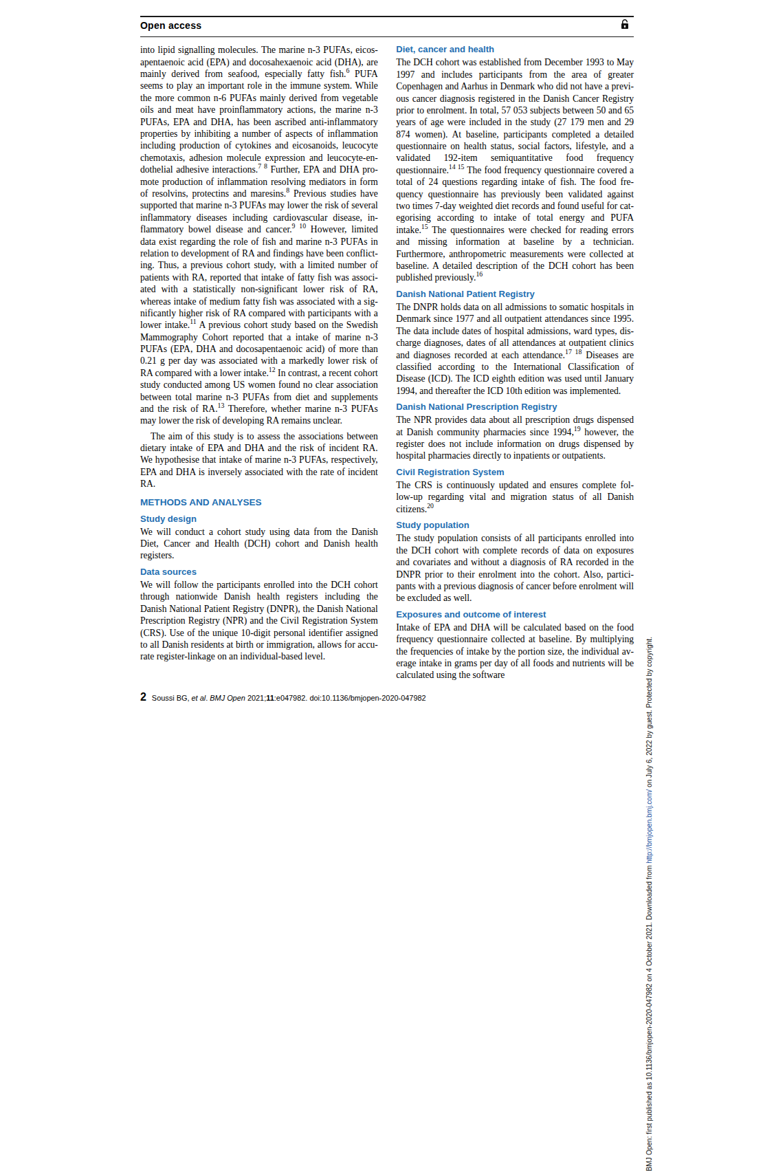Open access
into lipid signalling molecules. The marine n-3 PUFAs, eicosapentaenoic acid (EPA) and docosahexaenoic acid (DHA), are mainly derived from seafood, especially fatty fish.6 PUFA seems to play an important role in the immune system. While the more common n-6 PUFAs mainly derived from vegetable oils and meat have proinflammatory actions, the marine n-3 PUFAs, EPA and DHA, has been ascribed anti-inflammatory properties by inhibiting a number of aspects of inflammation including production of cytokines and eicosanoids, leucocyte chemotaxis, adhesion molecule expression and leucocyte-endothelial adhesive interactions.7 8 Further, EPA and DHA promote production of inflammation resolving mediators in form of resolvins, protectins and maresins.8 Previous studies have supported that marine n-3 PUFAs may lower the risk of several inflammatory diseases including cardiovascular disease, inflammatory bowel disease and cancer.9 10 However, limited data exist regarding the role of fish and marine n-3 PUFAs in relation to development of RA and findings have been conflicting. Thus, a previous cohort study, with a limited number of patients with RA, reported that intake of fatty fish was associated with a statistically non-significant lower risk of RA, whereas intake of medium fatty fish was associated with a significantly higher risk of RA compared with participants with a lower intake.11 A previous cohort study based on the Swedish Mammography Cohort reported that a intake of marine n-3 PUFAs (EPA, DHA and docosapentaenoic acid) of more than 0.21 g per day was associated with a markedly lower risk of RA compared with a lower intake.12 In contrast, a recent cohort study conducted among US women found no clear association between total marine n-3 PUFAs from diet and supplements and the risk of RA.13 Therefore, whether marine n-3 PUFAs may lower the risk of developing RA remains unclear.
The aim of this study is to assess the associations between dietary intake of EPA and DHA and the risk of incident RA. We hypothesise that intake of marine n-3 PUFAs, respectively, EPA and DHA is inversely associated with the rate of incident RA.
METHODS AND ANALYSES
Study design
We will conduct a cohort study using data from the Danish Diet, Cancer and Health (DCH) cohort and Danish health registers.
Data sources
We will follow the participants enrolled into the DCH cohort through nationwide Danish health registers including the Danish National Patient Registry (DNPR), the Danish National Prescription Registry (NPR) and the Civil Registration System (CRS). Use of the unique 10-digit personal identifier assigned to all Danish residents at birth or immigration, allows for accurate register-linkage on an individual-based level.
Diet, cancer and health
The DCH cohort was established from December 1993 to May 1997 and includes participants from the area of greater Copenhagen and Aarhus in Denmark who did not have a previous cancer diagnosis registered in the Danish Cancer Registry prior to enrolment. In total, 57 053 subjects between 50 and 65 years of age were included in the study (27 179 men and 29 874 women). At baseline, participants completed a detailed questionnaire on health status, social factors, lifestyle, and a validated 192-item semiquantitative food frequency questionnaire.14 15 The food frequency questionnaire covered a total of 24 questions regarding intake of fish. The food frequency questionnaire has previously been validated against two times 7-day weighted diet records and found useful for categorising according to intake of total energy and PUFA intake.15 The questionnaires were checked for reading errors and missing information at baseline by a technician. Furthermore, anthropometric measurements were collected at baseline. A detailed description of the DCH cohort has been published previously.16
Danish National Patient Registry
The DNPR holds data on all admissions to somatic hospitals in Denmark since 1977 and all outpatient attendances since 1995. The data include dates of hospital admissions, ward types, discharge diagnoses, dates of all attendances at outpatient clinics and diagnoses recorded at each attendance.17 18 Diseases are classified according to the International Classification of Disease (ICD). The ICD eighth edition was used until January 1994, and thereafter the ICD 10th edition was implemented.
Danish National Prescription Registry
The NPR provides data about all prescription drugs dispensed at Danish community pharmacies since 1994,19 however, the register does not include information on drugs dispensed by hospital pharmacies directly to inpatients or outpatients.
Civil Registration System
The CRS is continuously updated and ensures complete follow-up regarding vital and migration status of all Danish citizens.20
Study population
The study population consists of all participants enrolled into the DCH cohort with complete records of data on exposures and covariates and without a diagnosis of RA recorded in the DNPR prior to their enrolment into the cohort. Also, participants with a previous diagnosis of cancer before enrolment will be excluded as well.
Exposures and outcome of interest
Intake of EPA and DHA will be calculated based on the food frequency questionnaire collected at baseline. By multiplying the frequencies of intake by the portion size, the individual average intake in grams per day of all foods and nutrients will be calculated using the software
2 Soussi BG, et al. BMJ Open 2021;11:e047982. doi:10.1136/bmjopen-2020-047982
BMJ Open: first published as 10.1136/bmjopen-2020-047982 on 4 October 2021. Downloaded from http://bmjopen.bmj.com/ on July 6, 2022 by guest. Protected by copyright.